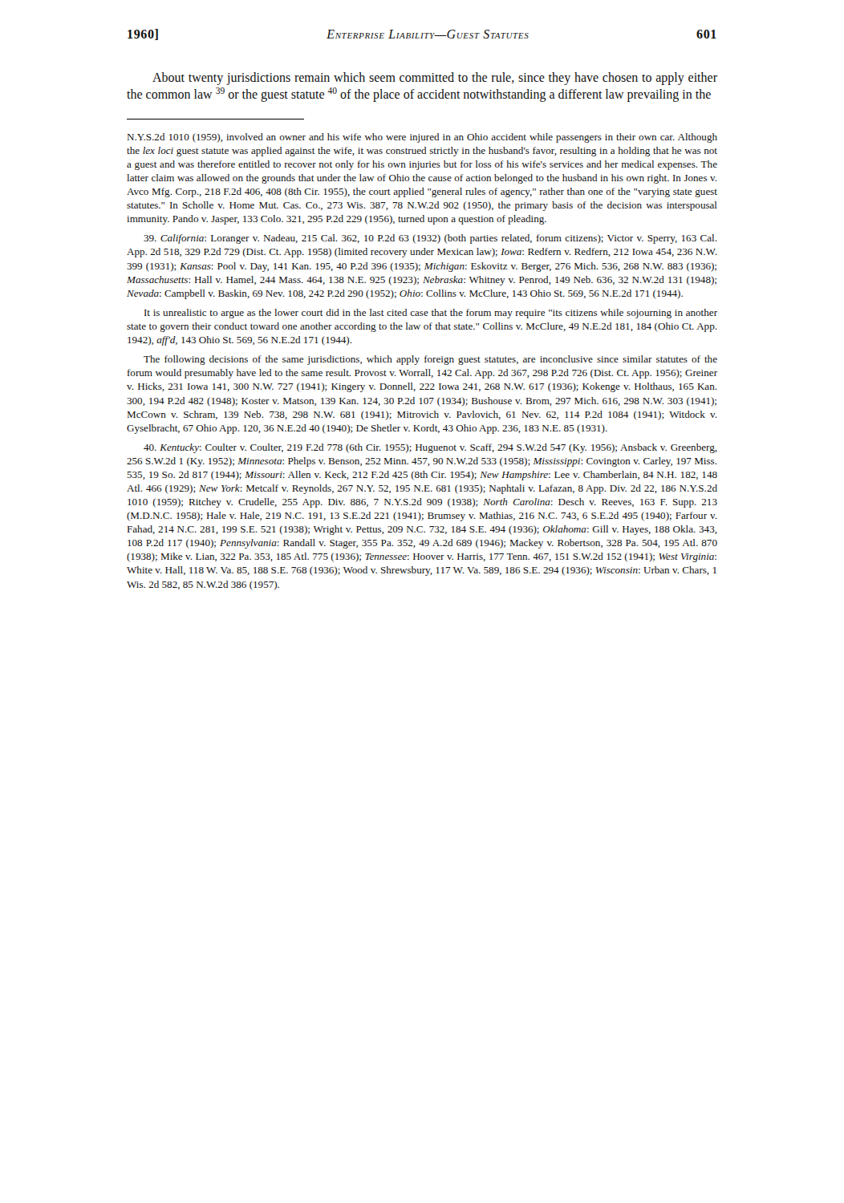1960] Enterprise Liability—Guest Statutes 601
About twenty jurisdictions remain which seem committed to the rule, since they have chosen to apply either the common law 39 or the guest statute 40 of the place of accident notwithstanding a different law prevailing in the
N.Y.S.2d 1010 (1959), involved an owner and his wife who were injured in an Ohio accident while passengers in their own car. Although the lex loci guest statute was applied against the wife, it was construed strictly in the husband's favor, resulting in a holding that he was not a guest and was therefore entitled to recover not only for his own injuries but for loss of his wife's services and her medical expenses. The latter claim was allowed on the grounds that under the law of Ohio the cause of action belonged to the husband in his own right. In Jones v. Avco Mfg. Corp., 218 F.2d 406, 408 (8th Cir. 1955), the court applied "general rules of agency," rather than one of the "varying state guest statutes." In Scholle v. Home Mut. Cas. Co., 273 Wis. 387, 78 N.W.2d 902 (1950), the primary basis of the decision was interspousal immunity. Pando v. Jasper, 133 Colo. 321, 295 P.2d 229 (1956), turned upon a question of pleading.
39. California: Loranger v. Nadeau, 215 Cal. 362, 10 P.2d 63 (1932) (both parties related, forum citizens); Victor v. Sperry, 163 Cal. App. 2d 518, 329 P.2d 729 (Dist. Ct. App. 1958) (limited recovery under Mexican law); Iowa: Redfern v. Redfern, 212 Iowa 454, 236 N.W. 399 (1931); Kansas: Pool v. Day, 141 Kan. 195, 40 P.2d 396 (1935); Michigan: Eskovitz v. Berger, 276 Mich. 536, 268 N.W. 883 (1936); Massachusetts: Hall v. Hamel, 244 Mass. 464, 138 N.E. 925 (1923); Nebraska: Whitney v. Penrod, 149 Neb. 636, 32 N.W.2d 131 (1948); Nevada: Campbell v. Baskin, 69 Nev. 108, 242 P.2d 290 (1952); Ohio: Collins v. McClure, 143 Ohio St. 569, 56 N.E.2d 171 (1944).
It is unrealistic to argue as the lower court did in the last cited case that the forum may require "its citizens while sojourning in another state to govern their conduct toward one another according to the law of that state." Collins v. McClure, 49 N.E.2d 181, 184 (Ohio Ct. App. 1942), aff'd, 143 Ohio St. 569, 56 N.E.2d 171 (1944).
The following decisions of the same jurisdictions, which apply foreign guest statutes, are inconclusive since similar statutes of the forum would presumably have led to the same result. Provost v. Worrall, 142 Cal. App. 2d 367, 298 P.2d 726 (Dist. Ct. App. 1956); Greiner v. Hicks, 231 Iowa 141, 300 N.W. 727 (1941); Kingery v. Donnell, 222 Iowa 241, 268 N.W. 617 (1936); Kokenge v. Holthaus, 165 Kan. 300, 194 P.2d 482 (1948); Koster v. Matson, 139 Kan. 124, 30 P.2d 107 (1934); Bushouse v. Brom, 297 Mich. 616, 298 N.W. 303 (1941); McCown v. Schram, 139 Neb. 738, 298 N.W. 681 (1941); Mitrovich v. Pavlovich, 61 Nev. 62, 114 P.2d 1084 (1941); Witdock v. Gyselbracht, 67 Ohio App. 120, 36 N.E.2d 40 (1940); De Shetler v. Kordt, 43 Ohio App. 236, 183 N.E. 85 (1931).
40. Kentucky: Coulter v. Coulter, 219 F.2d 778 (6th Cir. 1955); Huguenot v. Scaff, 294 S.W.2d 547 (Ky. 1956); Ansback v. Greenberg, 256 S.W.2d 1 (Ky. 1952); Minnesota: Phelps v. Benson, 252 Minn. 457, 90 N.W.2d 533 (1958); Mississippi: Covington v. Carley, 197 Miss. 535, 19 So. 2d 817 (1944); Missouri: Allen v. Keck, 212 F.2d 425 (8th Cir. 1954); New Hampshire: Lee v. Chamberlain, 84 N.H. 182, 148 Atl. 466 (1929); New York: Metcalf v. Reynolds, 267 N.Y. 52, 195 N.E. 681 (1935); Naphtali v. Lafazan, 8 App. Div. 2d 22, 186 N.Y.S.2d 1010 (1959); Ritchey v. Crudelle, 255 App. Div. 886, 7 N.Y.S.2d 909 (1938); North Carolina: Desch v. Reeves, 163 F. Supp. 213 (M.D.N.C. 1958); Hale v. Hale, 219 N.C. 191, 13 S.E.2d 221 (1941); Brumsey v. Mathias, 216 N.C. 743, 6 S.E.2d 495 (1940); Farfour v. Fahad, 214 N.C. 281, 199 S.E. 521 (1938); Wright v. Pettus, 209 N.C. 732, 184 S.E. 494 (1936); Oklahoma: Gill v. Hayes, 188 Okla. 343, 108 P.2d 117 (1940); Pennsylvania: Randall v. Stager, 355 Pa. 352, 49 A.2d 689 (1946); Mackey v. Robertson, 328 Pa. 504, 195 Atl. 870 (1938); Mike v. Lian, 322 Pa. 353, 185 Atl. 775 (1936); Tennessee: Hoover v. Harris, 177 Tenn. 467, 151 S.W.2d 152 (1941); West Virginia: White v. Hall, 118 W. Va. 85, 188 S.E. 768 (1936); Wood v. Shrewsbury, 117 W. Va. 589, 186 S.E. 294 (1936); Wisconsin: Urban v. Chars, 1 Wis. 2d 582, 85 N.W.2d 386 (1957).